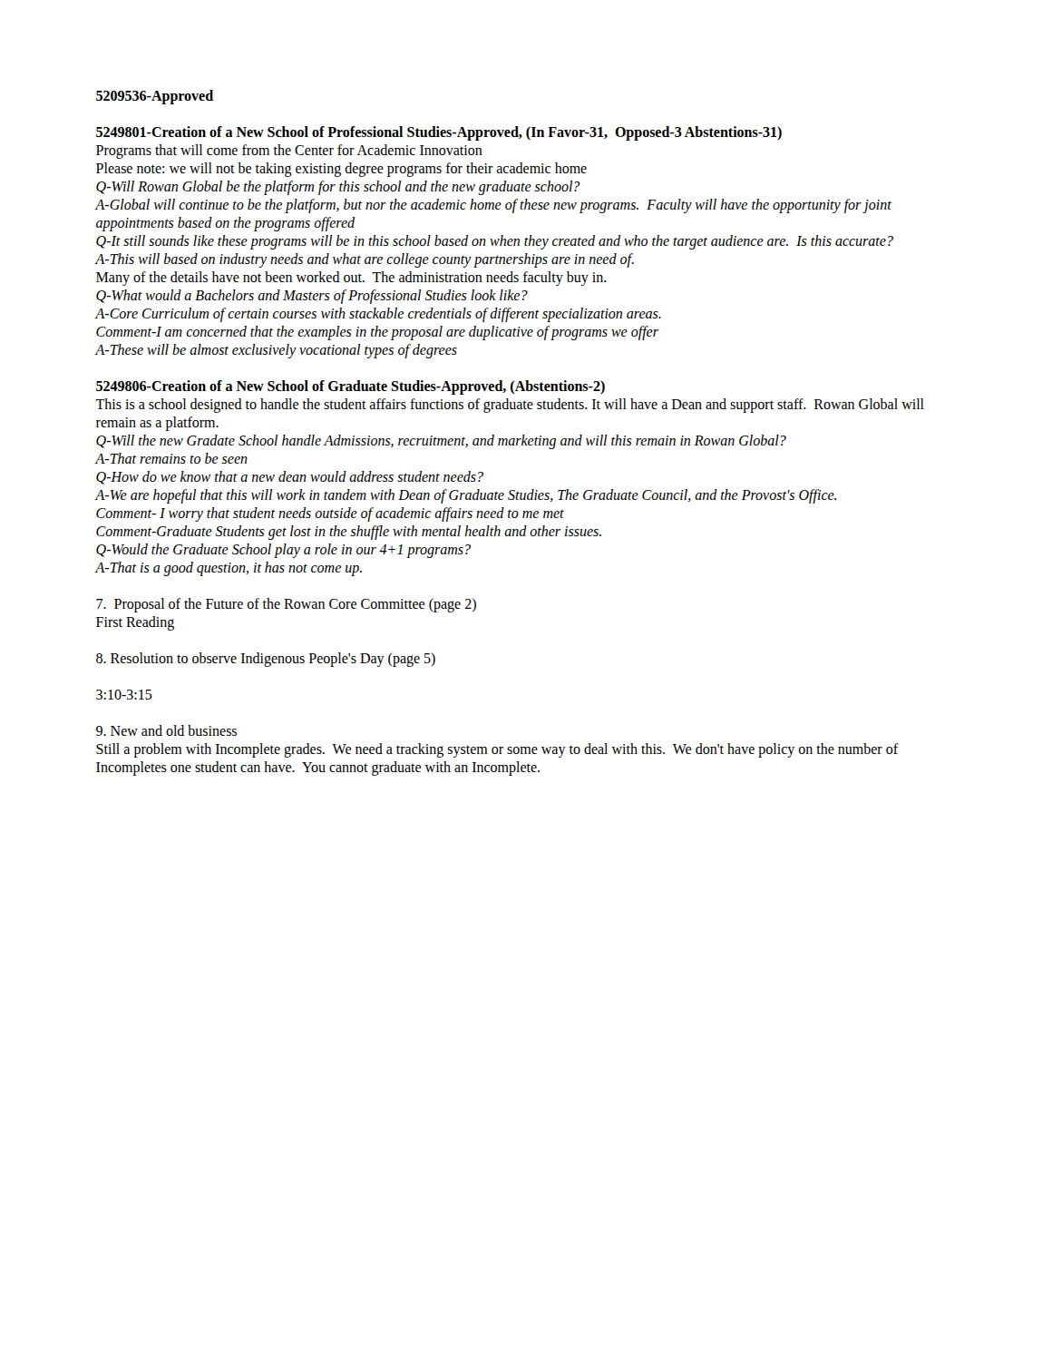5209536-Approved
5249801-Creation of a New School of Professional Studies-Approved, (In Favor-31, Opposed-3 Abstentions-31)
Programs that will come from the Center for Academic Innovation
Please note: we will not be taking existing degree programs for their academic home
Q-Will Rowan Global be the platform for this school and the new graduate school?
A-Global will continue to be the platform, but nor the academic home of these new programs. Faculty will have the opportunity for joint appointments based on the programs offered
Q-It still sounds like these programs will be in this school based on when they created and who the target audience are. Is this accurate?
A-This will based on industry needs and what are college county partnerships are in need of.
Many of the details have not been worked out. The administration needs faculty buy in.
Q-What would a Bachelors and Masters of Professional Studies look like?
A-Core Curriculum of certain courses with stackable credentials of different specialization areas.
Comment-I am concerned that the examples in the proposal are duplicative of programs we offer
A-These will be almost exclusively vocational types of degrees
5249806-Creation of a New School of Graduate Studies-Approved, (Abstentions-2)
This is a school designed to handle the student affairs functions of graduate students. It will have a Dean and support staff. Rowan Global will remain as a platform.
Q-Will the new Gradate School handle Admissions, recruitment, and marketing and will this remain in Rowan Global?
A-That remains to be seen
Q-How do we know that a new dean would address student needs?
A-We are hopeful that this will work in tandem with Dean of Graduate Studies, The Graduate Council, and the Provost's Office.
Comment- I worry that student needs outside of academic affairs need to me met
Comment-Graduate Students get lost in the shuffle with mental health and other issues.
Q-Would the Graduate School play a role in our 4+1 programs?
A-That is a good question, it has not come up.
7. Proposal of the Future of the Rowan Core Committee (page 2)
First Reading
8. Resolution to observe Indigenous People's Day (page 5)
3:10-3:15
9. New and old business
Still a problem with Incomplete grades. We need a tracking system or some way to deal with this. We don't have policy on the number of Incompletes one student can have. You cannot graduate with an Incomplete.